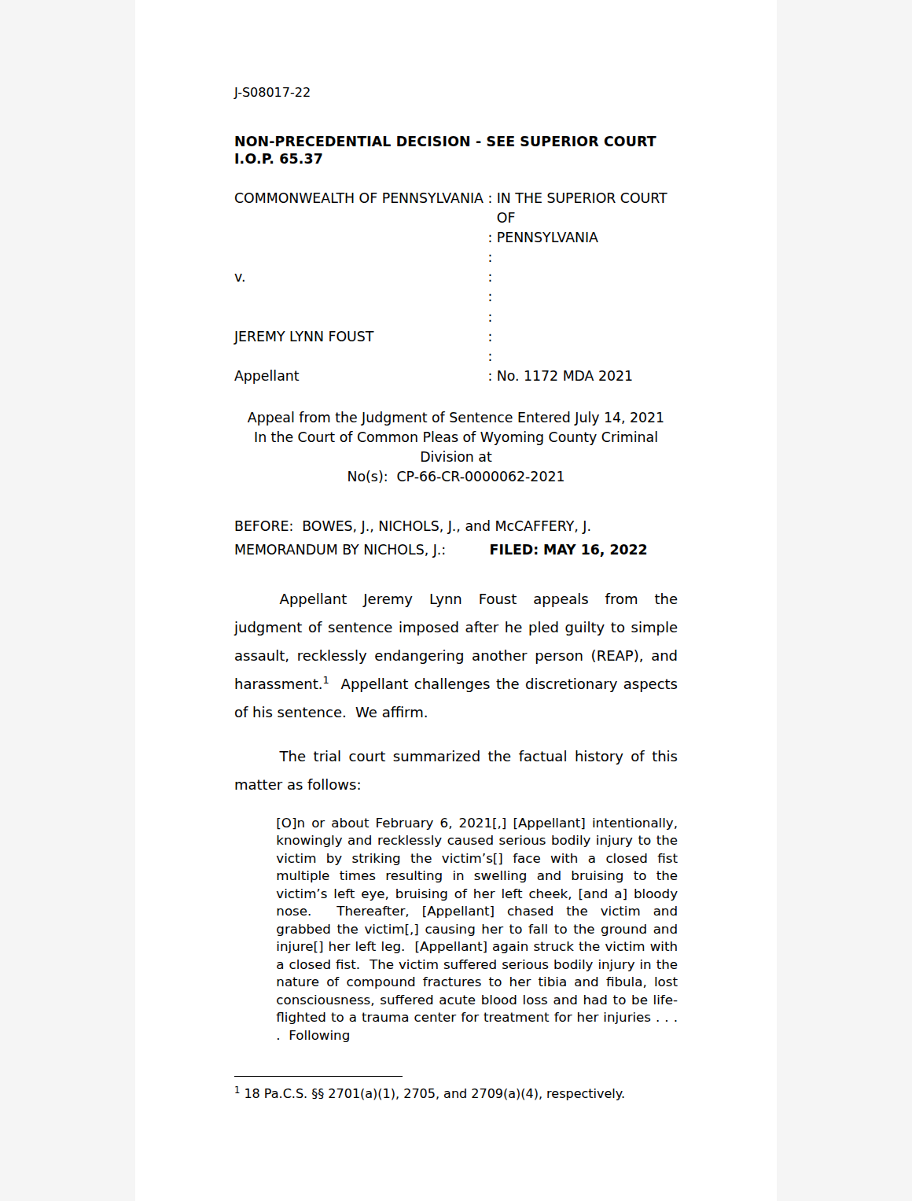J-S08017-22
NON-PRECEDENTIAL DECISION - SEE SUPERIOR COURT I.O.P. 65.37
| COMMONWEALTH OF PENNSYLVANIA | : | IN THE SUPERIOR COURT OF |
| | : | PENNSYLVANIA |
| | : | |
| v. | : | |
| | : | |
| | : | |
| JEREMY LYNN FOUST | : | |
| | : | |
| Appellant | : | No. 1172 MDA 2021 |
Appeal from the Judgment of Sentence Entered July 14, 2021
In the Court of Common Pleas of Wyoming County Criminal Division at
No(s): CP-66-CR-0000062-2021
BEFORE: BOWES, J., NICHOLS, J., and McCAFFERY, J.
MEMORANDUM BY NICHOLS, J.: FILED: MAY 16, 2022
Appellant Jeremy Lynn Foust appeals from the judgment of sentence imposed after he pled guilty to simple assault, recklessly endangering another person (REAP), and harassment.1 Appellant challenges the discretionary aspects of his sentence. We affirm.
The trial court summarized the factual history of this matter as follows:
[O]n or about February 6, 2021[,] [Appellant] intentionally, knowingly and recklessly caused serious bodily injury to the victim by striking the victim’s[] face with a closed fist multiple times resulting in swelling and bruising to the victim’s left eye, bruising of her left cheek, [and a] bloody nose. Thereafter, [Appellant] chased the victim and grabbed the victim[,] causing her to fall to the ground and injure[] her left leg. [Appellant] again struck the victim with a closed fist. The victim suffered serious bodily injury in the nature of compound fractures to her tibia and fibula, lost consciousness, suffered acute blood loss and had to be life-flighted to a trauma center for treatment for her injuries . . . . Following
1 18 Pa.C.S. §§ 2701(a)(1), 2705, and 2709(a)(4), respectively.